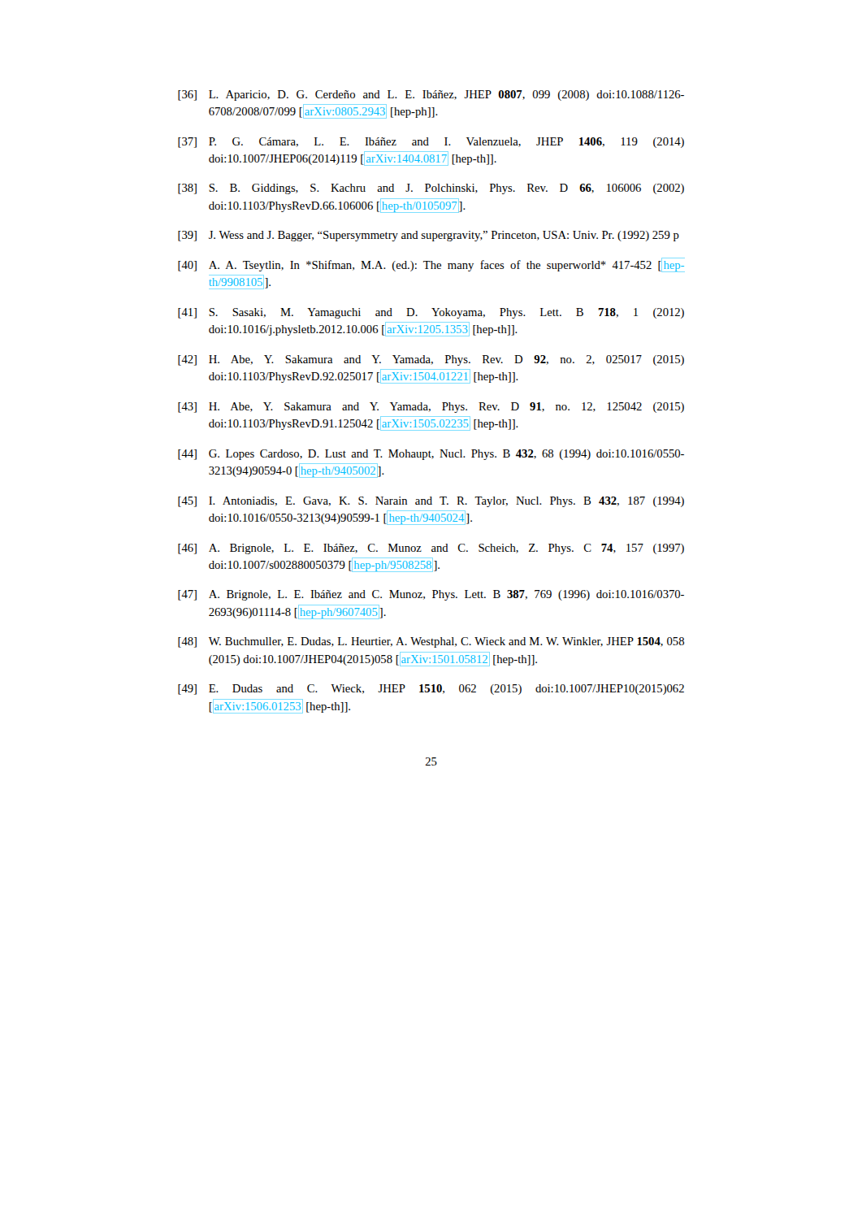[36] L. Aparicio, D. G. Cerdeño and L. E. Ibáñez, JHEP 0807, 099 (2008) doi:10.1088/1126-6708/2008/07/099 [arXiv:0805.2943 [hep-ph]].
[37] P. G. Cámara, L. E. Ibáñez and I. Valenzuela, JHEP 1406, 119 (2014) doi:10.1007/JHEP06(2014)119 [arXiv:1404.0817 [hep-th]].
[38] S. B. Giddings, S. Kachru and J. Polchinski, Phys. Rev. D 66, 106006 (2002) doi:10.1103/PhysRevD.66.106006 [hep-th/0105097].
[39] J. Wess and J. Bagger, “Supersymmetry and supergravity,” Princeton, USA: Univ. Pr. (1992) 259 p
[40] A. A. Tseytlin, In *Shifman, M.A. (ed.): The many faces of the superworld* 417-452 [hep-th/9908105].
[41] S. Sasaki, M. Yamaguchi and D. Yokoyama, Phys. Lett. B 718, 1 (2012) doi:10.1016/j.physletb.2012.10.006 [arXiv:1205.1353 [hep-th]].
[42] H. Abe, Y. Sakamura and Y. Yamada, Phys. Rev. D 92, no. 2, 025017 (2015) doi:10.1103/PhysRevD.92.025017 [arXiv:1504.01221 [hep-th]].
[43] H. Abe, Y. Sakamura and Y. Yamada, Phys. Rev. D 91, no. 12, 125042 (2015) doi:10.1103/PhysRevD.91.125042 [arXiv:1505.02235 [hep-th]].
[44] G. Lopes Cardoso, D. Lust and T. Mohaupt, Nucl. Phys. B 432, 68 (1994) doi:10.1016/0550-3213(94)90594-0 [hep-th/9405002].
[45] I. Antoniadis, E. Gava, K. S. Narain and T. R. Taylor, Nucl. Phys. B 432, 187 (1994) doi:10.1016/0550-3213(94)90599-1 [hep-th/9405024].
[46] A. Brignole, L. E. Ibáñez, C. Munoz and C. Scheich, Z. Phys. C 74, 157 (1997) doi:10.1007/s002880050379 [hep-ph/9508258].
[47] A. Brignole, L. E. Ibáñez and C. Munoz, Phys. Lett. B 387, 769 (1996) doi:10.1016/0370-2693(96)01114-8 [hep-ph/9607405].
[48] W. Buchmuller, E. Dudas, L. Heurtier, A. Westphal, C. Wieck and M. W. Winkler, JHEP 1504, 058 (2015) doi:10.1007/JHEP04(2015)058 [arXiv:1501.05812 [hep-th]].
[49] E. Dudas and C. Wieck, JHEP 1510, 062 (2015) doi:10.1007/JHEP10(2015)062 [arXiv:1506.01253 [hep-th]].
25